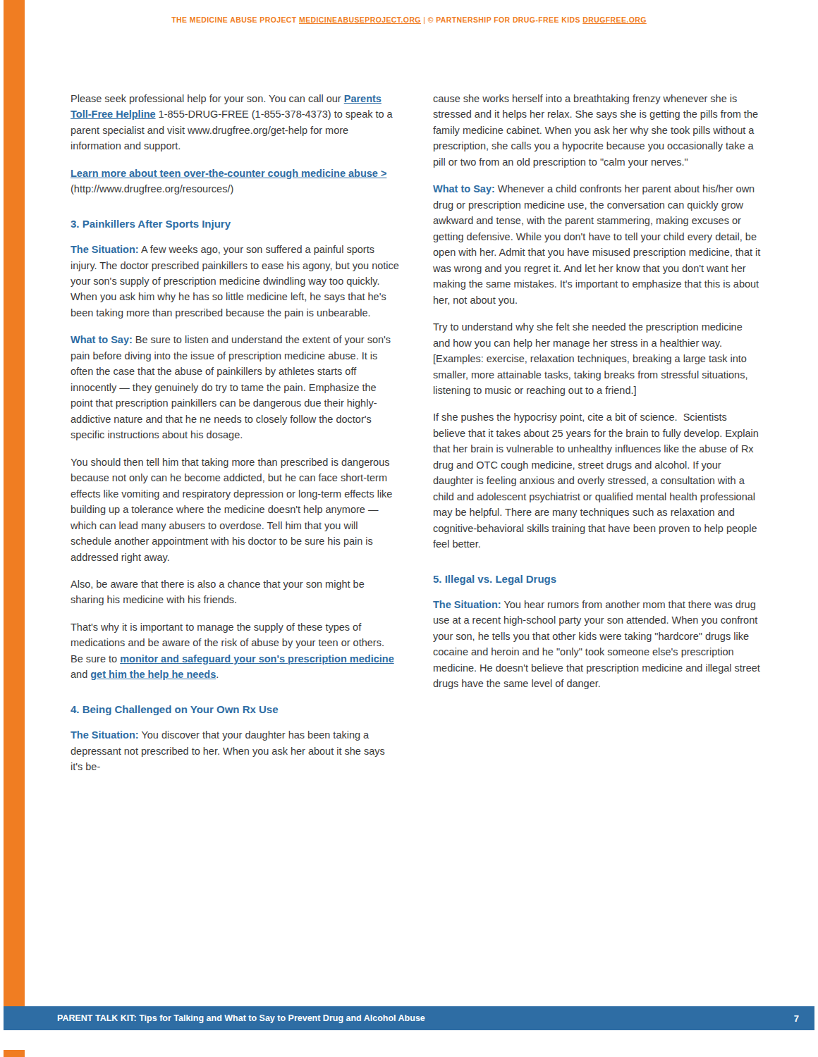THE MEDICINE ABUSE PROJECT MEDICINEABUSEPROJECT.ORG | © PARTNERSHIP FOR DRUG-FREE KIDS DRUGFREE.ORG
Please seek professional help for your son. You can call our Parents Toll-Free Helpline 1-855-DRUG-FREE (1-855-378-4373) to speak to a parent specialist and visit www.drugfree.org/get-help for more information and support.
Learn more about teen over-the-counter cough medicine abuse > (http://www.drugfree.org/resources/)
3. Painkillers After Sports Injury
The Situation: A few weeks ago, your son suffered a painful sports injury. The doctor prescribed painkillers to ease his agony, but you notice your son's supply of prescription medicine dwindling way too quickly. When you ask him why he has so little medicine left, he says that he's been taking more than prescribed because the pain is unbearable.
What to Say: Be sure to listen and understand the extent of your son's pain before diving into the issue of prescription medicine abuse. It is often the case that the abuse of painkillers by athletes starts off innocently — they genuinely do try to tame the pain. Emphasize the point that prescription painkillers can be dangerous due their highly-addictive nature and that he ne needs to closely follow the doctor's specific instructions about his dosage.
You should then tell him that taking more than prescribed is dangerous because not only can he become addicted, but he can face short-term effects like vomiting and respiratory depression or long-term effects like building up a tolerance where the medicine doesn't help anymore — which can lead many abusers to overdose. Tell him that you will schedule another appointment with his doctor to be sure his pain is addressed right away.
Also, be aware that there is also a chance that your son might be sharing his medicine with his friends.
That's why it is important to manage the supply of these types of medications and be aware of the risk of abuse by your teen or others. Be sure to monitor and safeguard your son's prescription medicine and get him the help he needs.
4. Being Challenged on Your Own Rx Use
The Situation: You discover that your daughter has been taking a depressant not prescribed to her. When you ask her about it she says it's be-
cause she works herself into a breathtaking frenzy whenever she is stressed and it helps her relax. She says she is getting the pills from the family medicine cabinet. When you ask her why she took pills without a prescription, she calls you a hypocrite because you occasionally take a pill or two from an old prescription to "calm your nerves."
What to Say: Whenever a child confronts her parent about his/her own drug or prescription medicine use, the conversation can quickly grow awkward and tense, with the parent stammering, making excuses or getting defensive. While you don't have to tell your child every detail, be open with her. Admit that you have misused prescription medicine, that it was wrong and you regret it. And let her know that you don't want her making the same mistakes. It's important to emphasize that this is about her, not about you.
Try to understand why she felt she needed the prescription medicine and how you can help her manage her stress in a healthier way. [Examples: exercise, relaxation techniques, breaking a large task into smaller, more attainable tasks, taking breaks from stressful situations, listening to music or reaching out to a friend.]
If she pushes the hypocrisy point, cite a bit of science. Scientists believe that it takes about 25 years for the brain to fully develop. Explain that her brain is vulnerable to unhealthy influences like the abuse of Rx drug and OTC cough medicine, street drugs and alcohol. If your daughter is feeling anxious and overly stressed, a consultation with a child and adolescent psychiatrist or qualified mental health professional may be helpful. There are many techniques such as relaxation and cognitive-behavioral skills training that have been proven to help people feel better.
5. Illegal vs. Legal Drugs
The Situation: You hear rumors from another mom that there was drug use at a recent high-school party your son attended. When you confront your son, he tells you that other kids were taking "hardcore" drugs like cocaine and heroin and he "only" took someone else's prescription medicine. He doesn't believe that prescription medicine and illegal street drugs have the same level of danger.
PARENT TALK KIT: Tips for Talking and What to Say to Prevent Drug and Alcohol Abuse 7